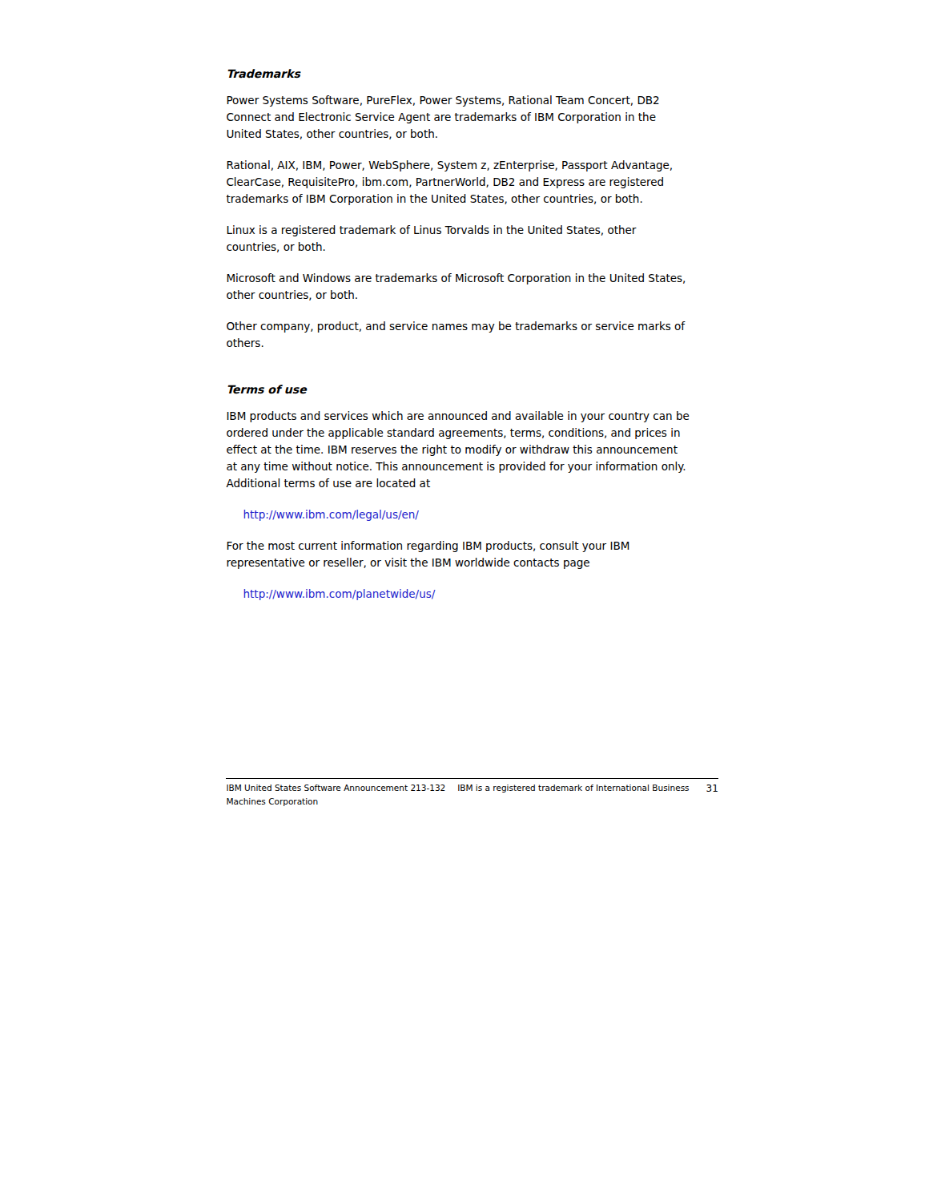Trademarks
Power Systems Software, PureFlex, Power Systems, Rational Team Concert, DB2 Connect and Electronic Service Agent are trademarks of IBM Corporation in the United States, other countries, or both.
Rational, AIX, IBM, Power, WebSphere, System z, zEnterprise, Passport Advantage, ClearCase, RequisitePro, ibm.com, PartnerWorld, DB2 and Express are registered trademarks of IBM Corporation in the United States, other countries, or both.
Linux is a registered trademark of Linus Torvalds in the United States, other countries, or both.
Microsoft and Windows are trademarks of Microsoft Corporation in the United States, other countries, or both.
Other company, product, and service names may be trademarks or service marks of others.
Terms of use
IBM products and services which are announced and available in your country can be ordered under the applicable standard agreements, terms, conditions, and prices in effect at the time. IBM reserves the right to modify or withdraw this announcement at any time without notice. This announcement is provided for your information only. Additional terms of use are located at
http://www.ibm.com/legal/us/en/
For the most current information regarding IBM products, consult your IBM representative or reseller, or visit the IBM worldwide contacts page
http://www.ibm.com/planetwide/us/
31 IBM United States Software Announcement 213-132 IBM is a registered trademark of International Business Machines Corporation